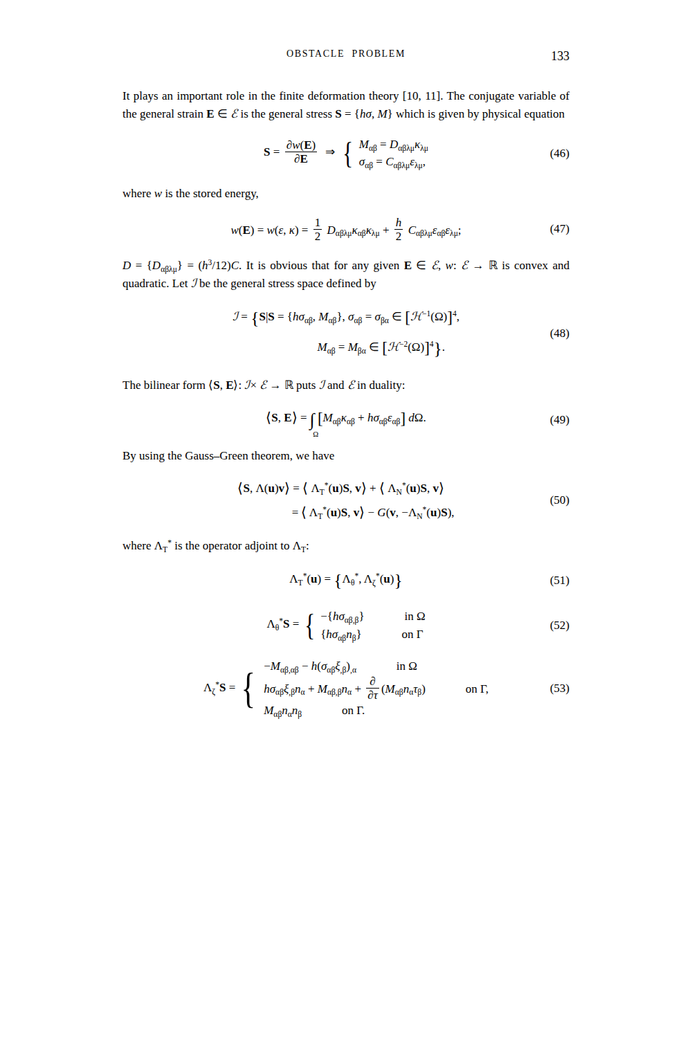Obstacle Problem 133
It plays an important role in the finite deformation theory [10, 11]. The conjugate variable of the general strain E ∈ ℰ is the general stress S = {hσ, M} which is given by physical equation
S = ∂w(E)∂E ⇒ { Mαβ = Dαβλμκλμ σαβ = Cαβλμελμ,
(46)
where w is the stored energy,
w(E) = w(ε, κ) = 12 Dαβλμκαβκλμ + h 2 Cαβλμεαβελμ;
(47)
D = {Dαβλμ} = (h3/12)C. It is obvious that for any given E ∈ ℰ, w: ℰ → ℝ is convex and quadratic. Let ℐ be the general stress space defined by
ℐ = {S|S = {hσαβ, Mαβ}, σαβ = σβα ∈ [ℋ−1(Ω)]4, Mαβ = Mβα ∈ [ℋ−2(Ω)]4}.
(48)
The bilinear form ⟨S, E⟩: ℐ× ℰ → ℝ puts ℐ and ℰ in duality:
⟨S, E⟩ = ∫Ω [Mαβκαβ + hσαβεαβ] d Ω.
(49)
By using the Gauss–Green theorem, we have
⟨S, Λ(u)v⟩ = ⟨ ΛT*(u)S, v⟩ + ⟨ ΛN*(u)S, v⟩ = ⟨ ΛT*(u)S, v⟩ − G(v, −ΛN*(u)S),
(50)
where ΛT* is the operator adjoint to ΛT:
ΛT*(u) = {Λθ*, Λζ*(u)}
(51)
Λθ*S = { −{hσαβ,β}in Ω {hσαβnβ}on Γ
(52)
Λζ*S = { −Mαβ,αβ − h(σαβξ,β),α in Ω hσαβξ,βnα + Mαβ,βnα + ∂∂τ(Mαβnατβ) on Γ, Mαβnαnβ on Γ.
(53)